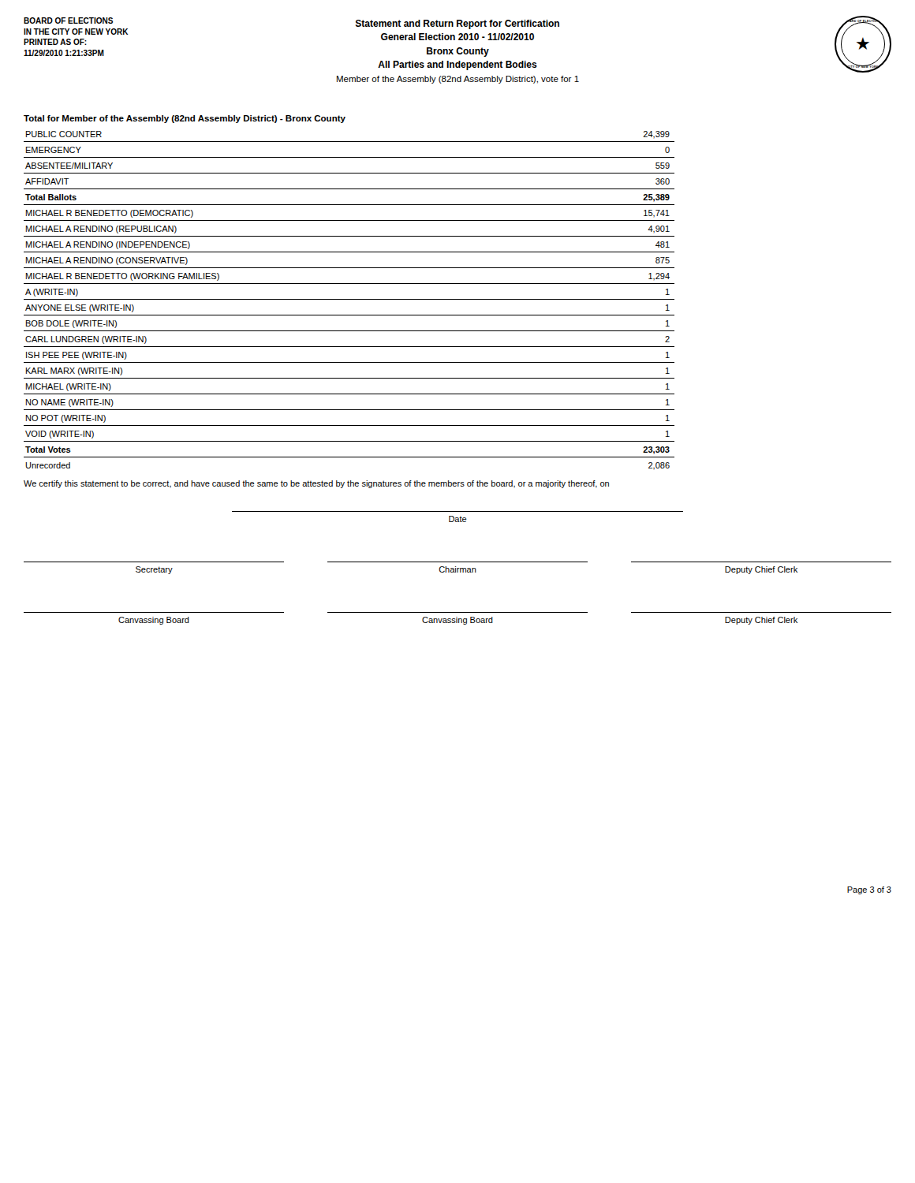BOARD OF ELECTIONS
IN THE CITY OF NEW YORK
PRINTED AS OF:
11/29/2010 1:21:33PM
Statement and Return Report for Certification
General Election 2010 - 11/02/2010
Bronx County
All Parties and Independent Bodies
Member of the Assembly (82nd Assembly District), vote for 1
BOARD OF ELECTIONS
★
CITY OF NEW YORK
Total for Member of the Assembly (82nd Assembly District) - Bronx County
| PUBLIC COUNTER | 24,399 | |
| EMERGENCY | 0 | |
| ABSENTEE/MILITARY | 559 | |
| AFFIDAVIT | 360 | |
| Total Ballots | 25,389 | |
| MICHAEL R BENEDETTO (DEMOCRATIC) | 15,741 | |
| MICHAEL A RENDINO (REPUBLICAN) | 4,901 | |
| MICHAEL A RENDINO (INDEPENDENCE) | 481 | |
| MICHAEL A RENDINO (CONSERVATIVE) | 875 | |
| MICHAEL R BENEDETTO (WORKING FAMILIES) | 1,294 | |
| A (WRITE-IN) | 1 | |
| ANYONE ELSE (WRITE-IN) | 1 | |
| BOB DOLE (WRITE-IN) | 1 | |
| CARL LUNDGREN (WRITE-IN) | 2 | |
| ISH PEE PEE (WRITE-IN) | 1 | |
| KARL MARX (WRITE-IN) | 1 | |
| MICHAEL (WRITE-IN) | 1 | |
| NO NAME (WRITE-IN) | 1 | |
| NO POT (WRITE-IN) | 1 | |
| VOID (WRITE-IN) | 1 | |
| Total Votes | 23,303 | |
| Unrecorded | 2,086 | |
We certify this statement to be correct, and have caused the same to be attested by the signatures of the members of the board, or a majority thereof, on
Date
Secretary
Chairman
Deputy Chief Clerk
Canvassing Board
Canvassing Board
Deputy Chief Clerk
Page 3 of 3